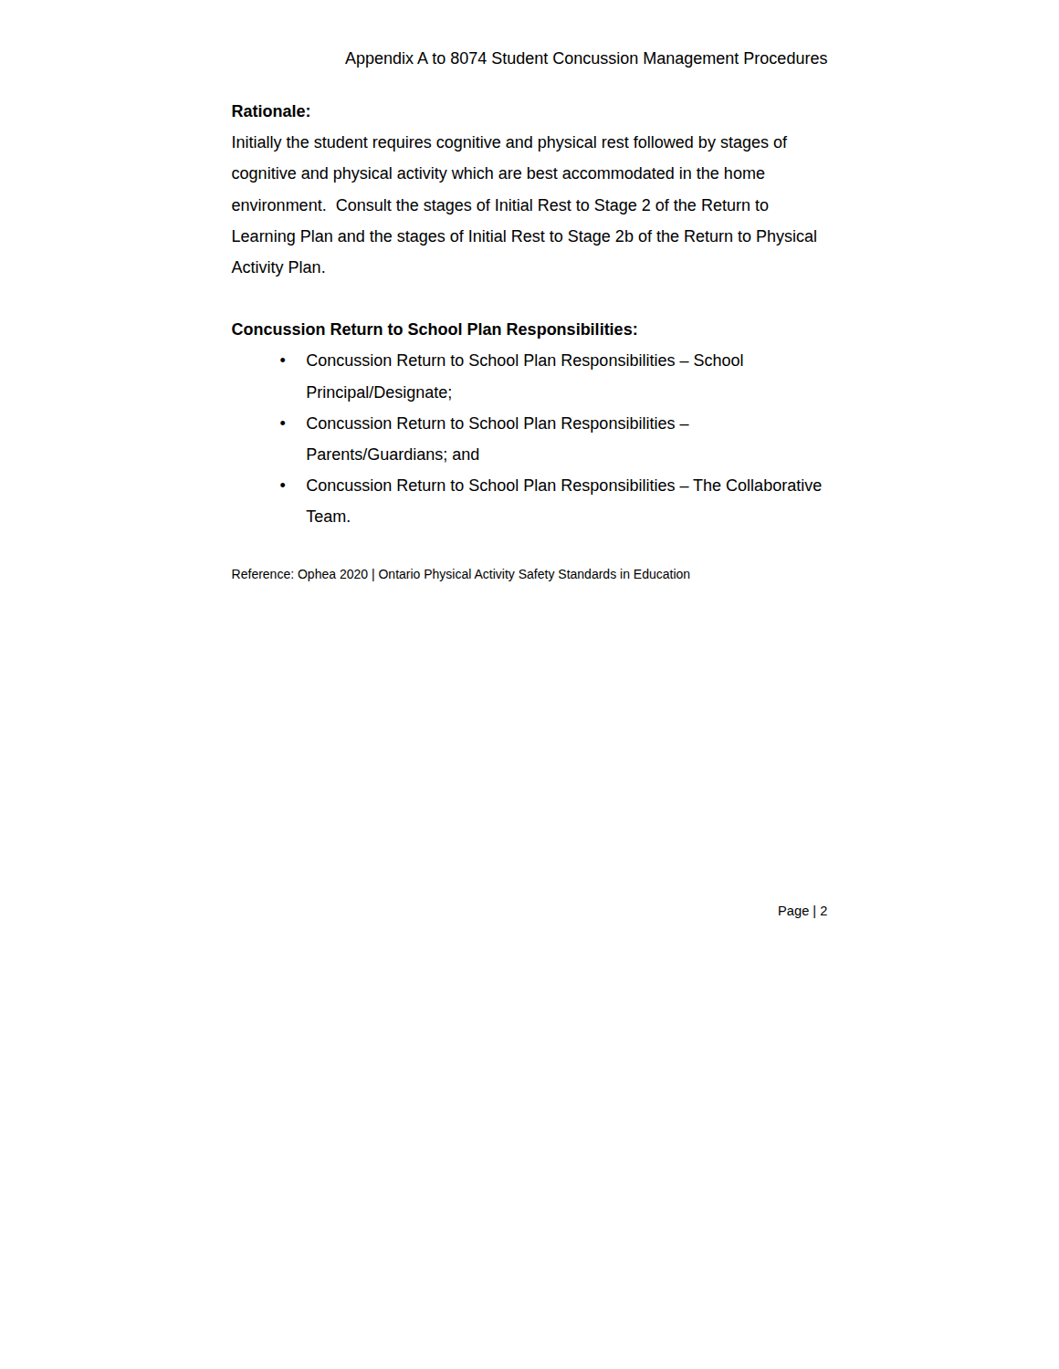Appendix A to 8074 Student Concussion Management Procedures
Rationale:
Initially the student requires cognitive and physical rest followed by stages of cognitive and physical activity which are best accommodated in the home environment. Consult the stages of Initial Rest to Stage 2 of the Return to Learning Plan and the stages of Initial Rest to Stage 2b of the Return to Physical Activity Plan.
Concussion Return to School Plan Responsibilities:
Concussion Return to School Plan Responsibilities – School Principal/Designate;
Concussion Return to School Plan Responsibilities – Parents/Guardians; and
Concussion Return to School Plan Responsibilities – The Collaborative Team.
Reference: Ophea 2020 | Ontario Physical Activity Safety Standards in Education
Page | 2